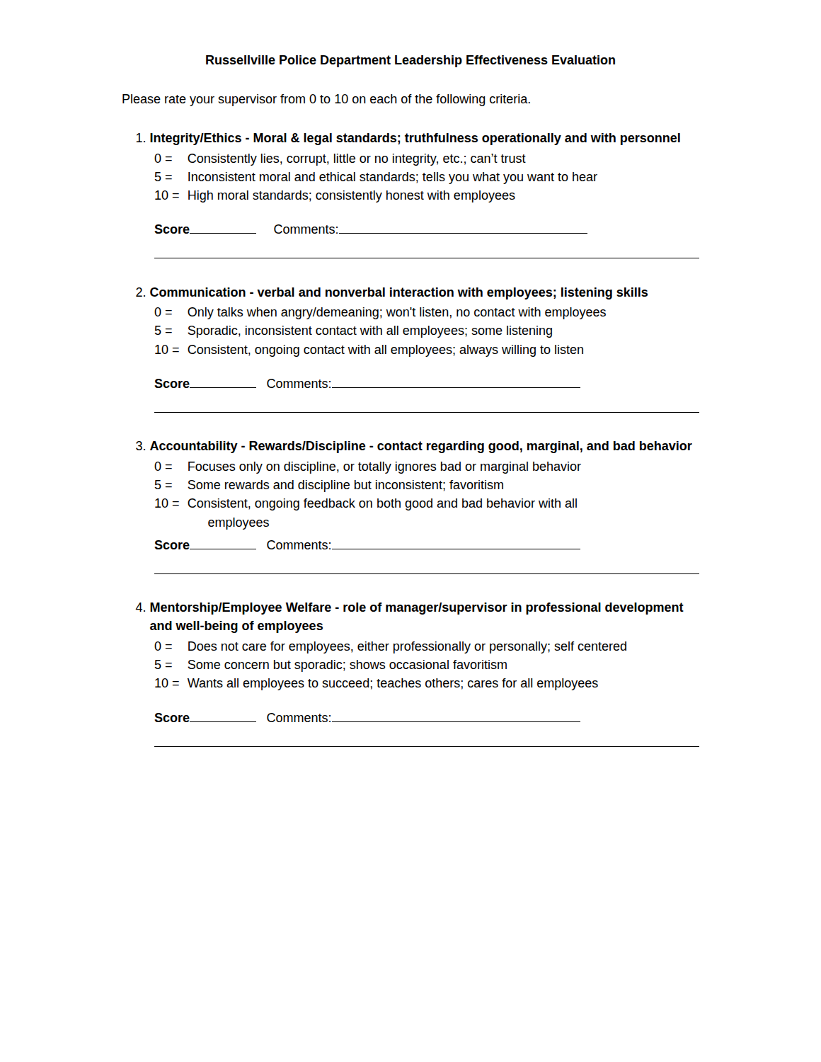Russellville Police Department Leadership Effectiveness Evaluation
Please rate your supervisor from 0 to 10 on each of the following criteria.
Integrity/Ethics - Moral & legal standards; truthfulness operationally and with personnel
0 =Consistently lies, corrupt, little or no integrity, etc.; can’t trust
5 =Inconsistent moral and ethical standards; tells you what you want to hear
10 =High moral standards; consistently honest with employees
Score Comments:
Communication - verbal and nonverbal interaction with employees; listening skills
0 =Only talks when angry/demeaning; won't listen, no contact with employees
5 =Sporadic, inconsistent contact with all employees; some listening
10 =Consistent, ongoing contact with all employees; always willing to listen
Score Comments:
Accountability - Rewards/Discipline - contact regarding good, marginal, and bad behavior
0 =Focuses only on discipline, or totally ignores bad or marginal behavior
5 =Some rewards and discipline but inconsistent; favoritism
10 =Consistent, ongoing feedback on both good and bad behavior with allemployees
Score Comments:
Mentorship/Employee Welfare - role of manager/supervisor in professional development and well-being of employees
0 =Does not care for employees, either professionally or personally; self centered
5 =Some concern but sporadic; shows occasional favoritism
10 =Wants all employees to succeed; teaches others; cares for all employees
Score Comments: